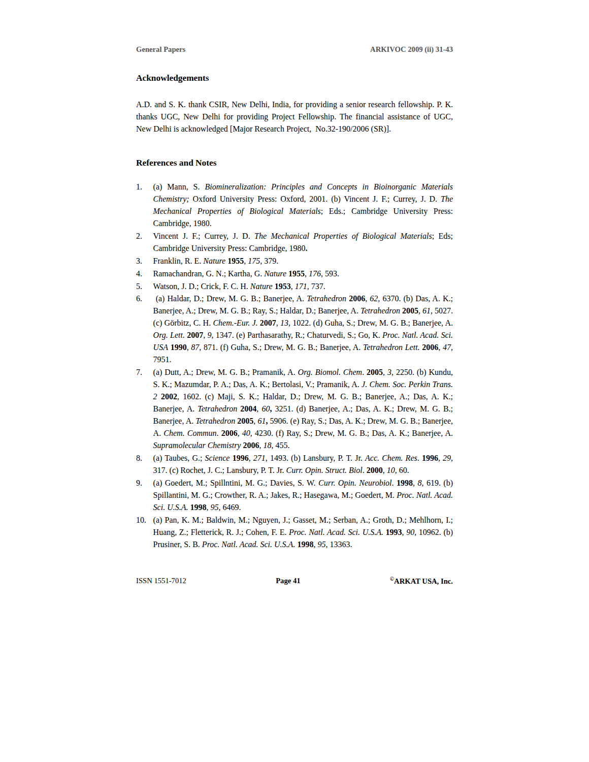General Papers ARKIVOC 2009 (ii) 31-43
Acknowledgements
A.D. and S. K. thank CSIR, New Delhi, India, for providing a senior research fellowship. P. K. thanks UGC, New Delhi for providing Project Fellowship. The financial assistance of UGC, New Delhi is acknowledged [Major Research Project, No.32-190/2006 (SR)].
References and Notes
(a) Mann, S. Biomineralization: Principles and Concepts in Bioinorganic Materials Chemistry; Oxford University Press: Oxford, 2001. (b) Vincent J. F.; Currey, J. D. The Mechanical Properties of Biological Materials; Eds.; Cambridge University Press: Cambridge, 1980.
Vincent J. F.; Currey, J. D. The Mechanical Properties of Biological Materials; Eds; Cambridge University Press: Cambridge, 1980.
Franklin, R. E. Nature 1955, 175, 379.
Ramachandran, G. N.; Kartha, G. Nature 1955, 176, 593.
Watson, J. D.; Crick, F. C. H. Nature 1953, 171, 737.
(a) Haldar, D.; Drew, M. G. B.; Banerjee, A. Tetrahedron 2006, 62, 6370. (b) Das, A. K.; Banerjee, A.; Drew, M. G. B.; Ray, S.; Haldar, D.; Banerjee, A. Tetrahedron 2005, 61, 5027. (c) Görbitz, C. H. Chem.-Eur. J. 2007, 13, 1022. (d) Guha, S.; Drew, M. G. B.; Banerjee, A. Org. Lett. 2007, 9, 1347. (e) Parthasarathy, R.; Chaturvedi, S.; Go, K. Proc. Natl. Acad. Sci. USA 1990, 87, 871. (f) Guha, S.; Drew, M. G. B.; Banerjee, A. Tetrahedron Lett. 2006, 47, 7951.
(a) Dutt, A.; Drew, M. G. B.; Pramanik, A. Org. Biomol. Chem. 2005, 3, 2250. (b) Kundu, S. K.; Mazumdar, P. A.; Das, A. K.; Bertolasi, V.; Pramanik, A. J. Chem. Soc. Perkin Trans. 2 2002, 1602. (c) Maji, S. K.; Haldar, D.; Drew, M. G. B.; Banerjee, A.; Das, A. K.; Banerjee, A. Tetrahedron 2004, 60, 3251. (d) Banerjee, A.; Das, A. K.; Drew, M. G. B.; Banerjee, A. Tetrahedron 2005, 61, 5906. (e) Ray, S.; Das, A. K.; Drew, M. G. B.; Banerjee, A. Chem. Commun. 2006, 40, 4230. (f) Ray, S.; Drew, M. G. B.; Das, A. K.; Banerjee, A. Supramolecular Chemistry 2006, 18, 455.
(a) Taubes, G.; Science 1996, 271, 1493. (b) Lansbury, P. T. Jr. Acc. Chem. Res. 1996, 29, 317. (c) Rochet, J. C.; Lansbury, P. T. Jr. Curr. Opin. Struct. Biol. 2000, 10, 60.
(a) Goedert, M.; Spillntini, M. G.; Davies, S. W. Curr. Opin. Neurobiol. 1998, 8, 619. (b) Spillantini, M. G.; Crowther, R. A.; Jakes, R.; Hasegawa, M.; Goedert, M. Proc. Natl. Acad. Sci. U.S.A. 1998, 95, 6469.
(a) Pan, K. M.; Baldwin, M.; Nguyen, J.; Gasset, M.; Serban, A.; Groth, D.; Mehlhorn, I.; Huang, Z.; Fletterick, R. J.; Cohen, F. E. Proc. Natl. Acad. Sci. U.S.A. 1993, 90, 10962. (b) Prusiner, S. B. Proc. Natl. Acad. Sci. U.S.A. 1998, 95, 13363.
ISSN 1551-7012 Page 41 ©ARKAT USA, Inc.